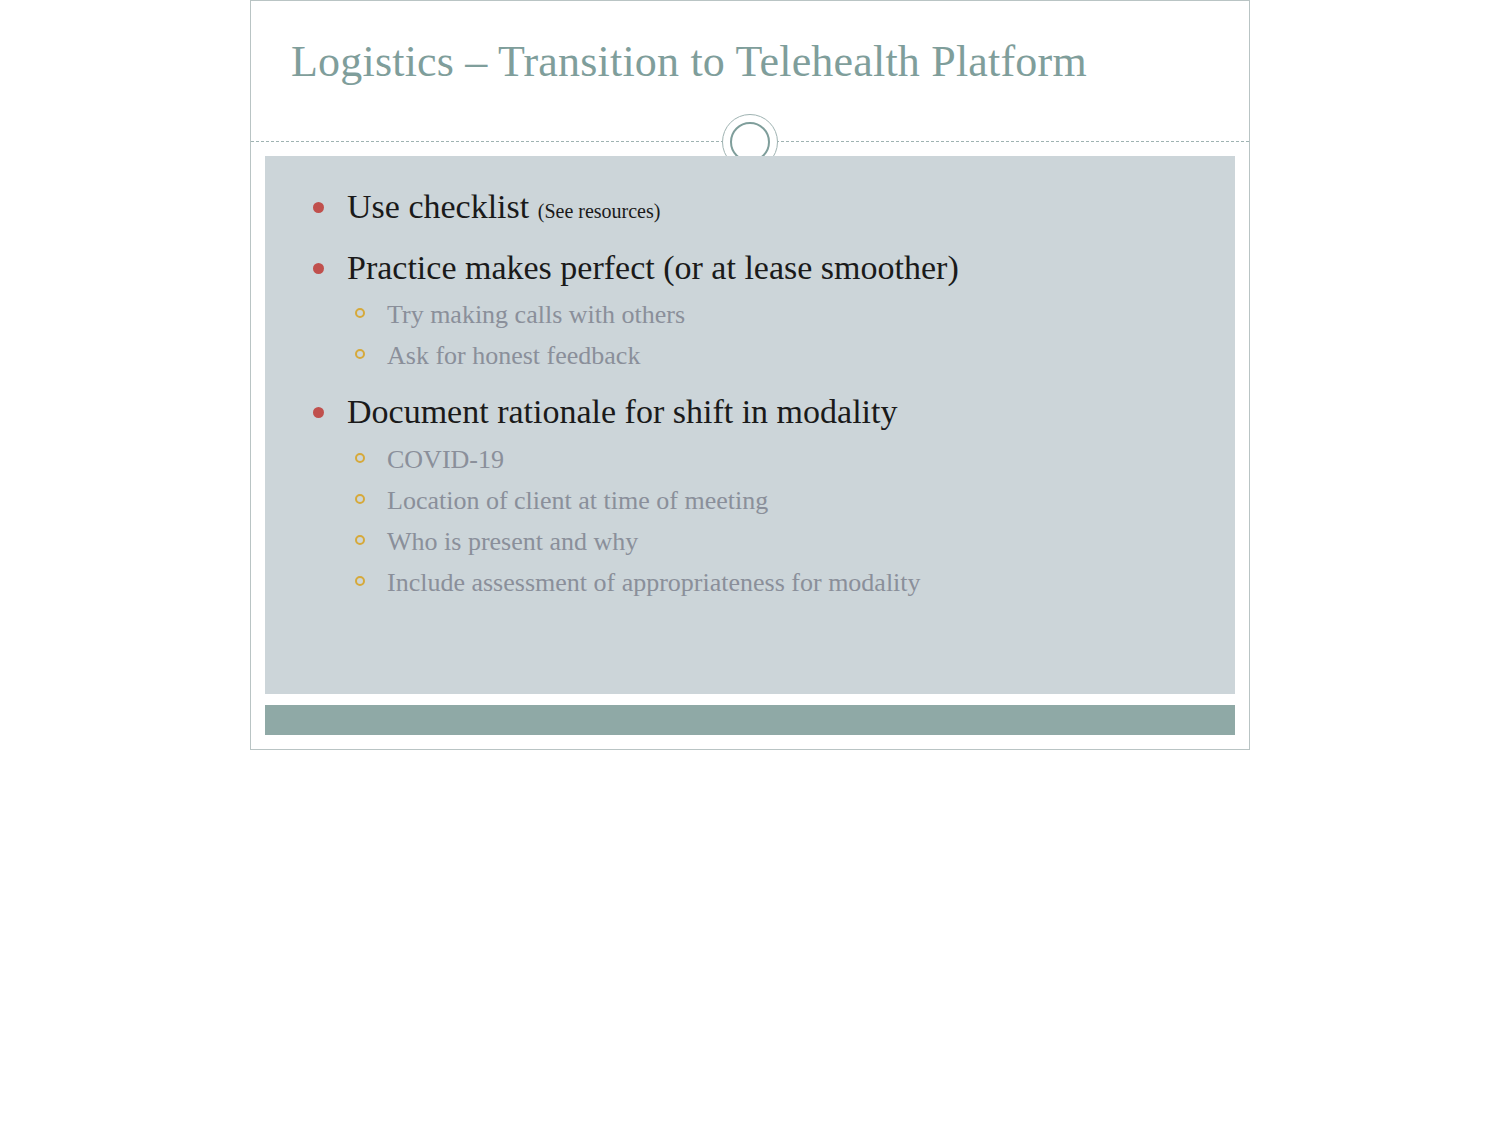Logistics – Transition to Telehealth Platform
Use checklist (See resources)
Practice makes perfect (or at lease smoother)
Try making calls with others
Ask for honest feedback
Document rationale for shift in modality
COVID-19
Location of client at time of meeting
Who is present and why
Include assessment of appropriateness for modality